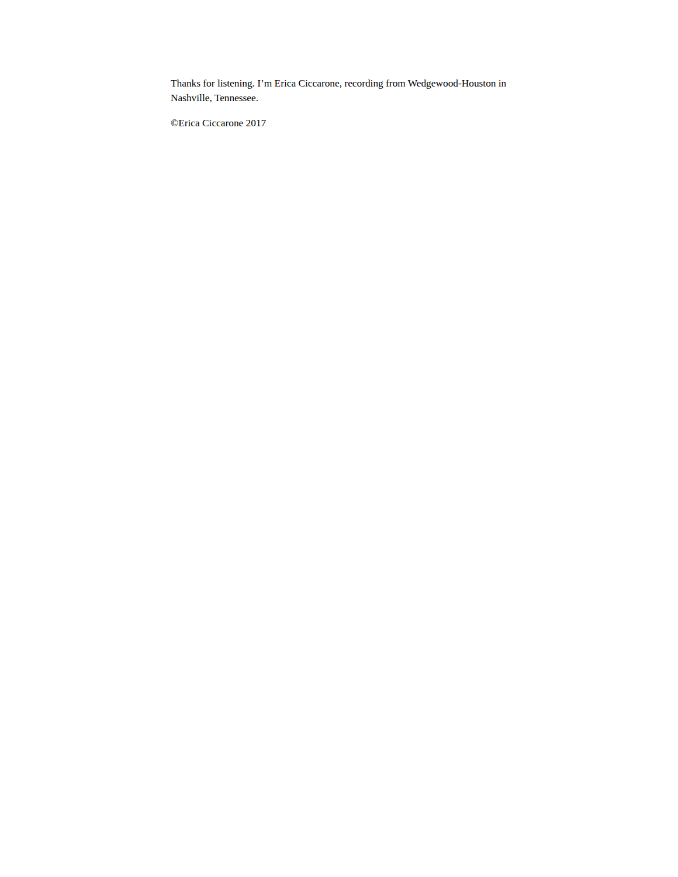Thanks for listening. I’m Erica Ciccarone, recording from Wedgewood-Houston in Nashville, Tennessee.
©Erica Ciccarone 2017